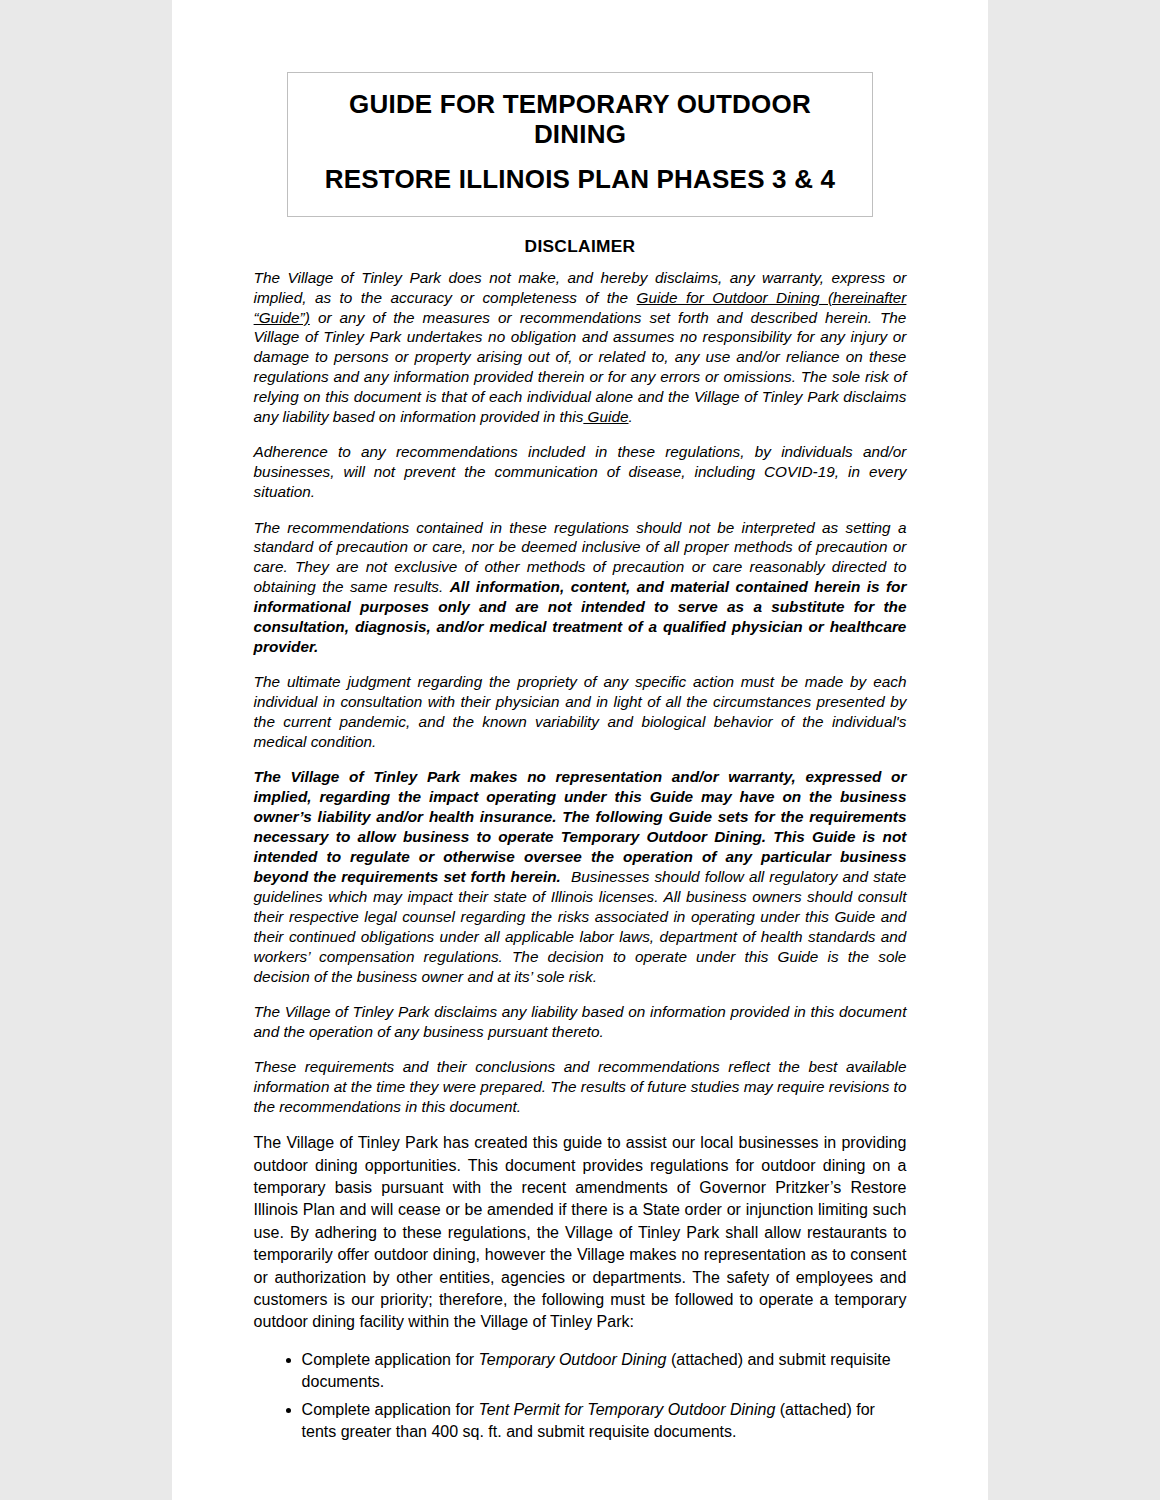GUIDE FOR TEMPORARY OUTDOOR DINING
RESTORE ILLINOIS PLAN PHASES 3 & 4
DISCLAIMER
The Village of Tinley Park does not make, and hereby disclaims, any warranty, express or implied, as to the accuracy or completeness of the Guide for Outdoor Dining (hereinafter “Guide”) or any of the measures or recommendations set forth and described herein. The Village of Tinley Park undertakes no obligation and assumes no responsibility for any injury or damage to persons or property arising out of, or related to, any use and/or reliance on these regulations and any information provided therein or for any errors or omissions. The sole risk of relying on this document is that of each individual alone and the Village of Tinley Park disclaims any liability based on information provided in this Guide.
Adherence to any recommendations included in these regulations, by individuals and/or businesses, will not prevent the communication of disease, including COVID-19, in every situation.
The recommendations contained in these regulations should not be interpreted as setting a standard of precaution or care, nor be deemed inclusive of all proper methods of precaution or care. They are not exclusive of other methods of precaution or care reasonably directed to obtaining the same results. All information, content, and material contained herein is for informational purposes only and are not intended to serve as a substitute for the consultation, diagnosis, and/or medical treatment of a qualified physician or healthcare provider.
The ultimate judgment regarding the propriety of any specific action must be made by each individual in consultation with their physician and in light of all the circumstances presented by the current pandemic, and the known variability and biological behavior of the individual's medical condition.
The Village of Tinley Park makes no representation and/or warranty, expressed or implied, regarding the impact operating under this Guide may have on the business owner’s liability and/or health insurance. The following Guide sets for the requirements necessary to allow business to operate Temporary Outdoor Dining. This Guide is not intended to regulate or otherwise oversee the operation of any particular business beyond the requirements set forth herein. Businesses should follow all regulatory and state guidelines which may impact their state of Illinois licenses. All business owners should consult their respective legal counsel regarding the risks associated in operating under this Guide and their continued obligations under all applicable labor laws, department of health standards and workers’ compensation regulations. The decision to operate under this Guide is the sole decision of the business owner and at its’ sole risk.
The Village of Tinley Park disclaims any liability based on information provided in this document and the operation of any business pursuant thereto.
These requirements and their conclusions and recommendations reflect the best available information at the time they were prepared. The results of future studies may require revisions to the recommendations in this document.
The Village of Tinley Park has created this guide to assist our local businesses in providing outdoor dining opportunities. This document provides regulations for outdoor dining on a temporary basis pursuant with the recent amendments of Governor Pritzker’s Restore Illinois Plan and will cease or be amended if there is a State order or injunction limiting such use. By adhering to these regulations, the Village of Tinley Park shall allow restaurants to temporarily offer outdoor dining, however the Village makes no representation as to consent or authorization by other entities, agencies or departments. The safety of employees and customers is our priority; therefore, the following must be followed to operate a temporary outdoor dining facility within the Village of Tinley Park:
Complete application for Temporary Outdoor Dining (attached) and submit requisite documents.
Complete application for Tent Permit for Temporary Outdoor Dining (attached) for tents greater than 400 sq. ft. and submit requisite documents.